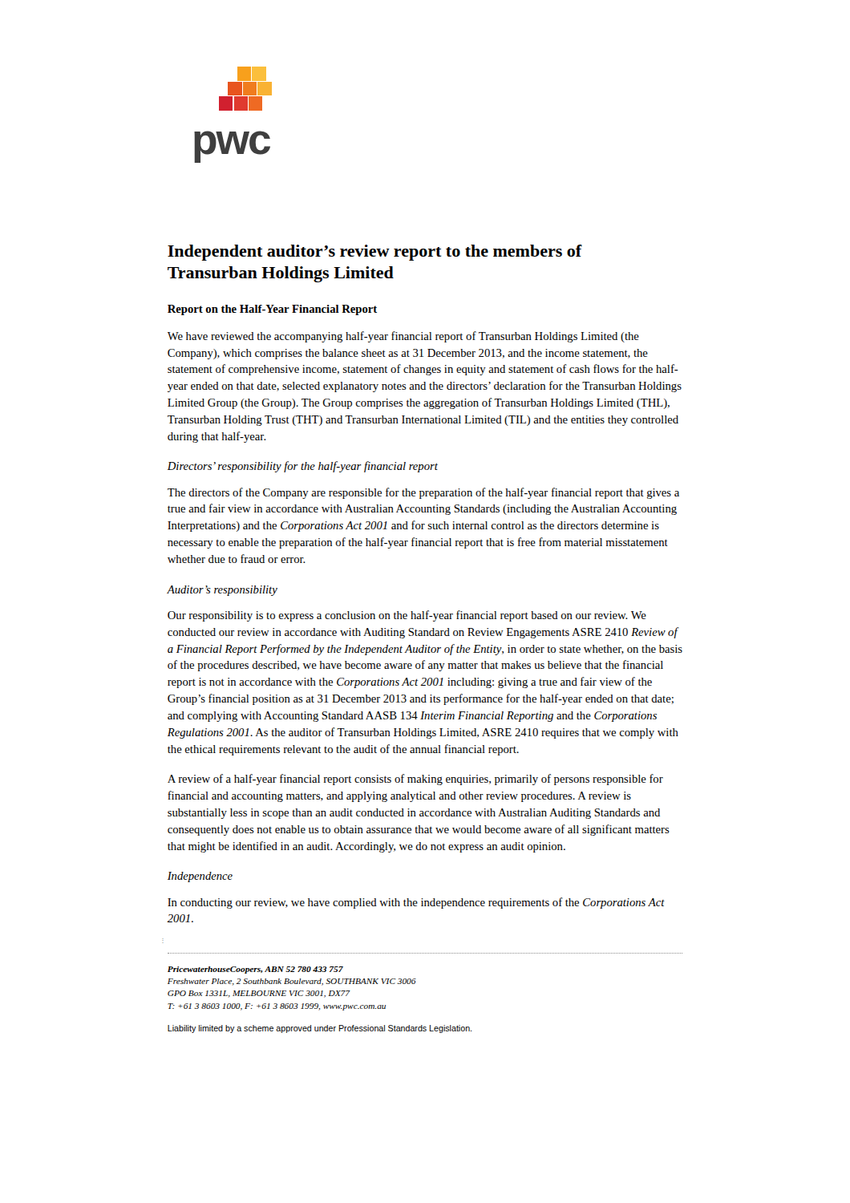pwc
Independent auditor’s review report to the members of
Transurban Holdings Limited
Report on the Half-Year Financial Report
We have reviewed the accompanying half-year financial report of Transurban Holdings Limited (the Company), which comprises the balance sheet as at 31 December 2013, and the income statement, the statement of comprehensive income, statement of changes in equity and statement of cash flows for the half-year ended on that date, selected explanatory notes and the directors’ declaration for the Transurban Holdings Limited Group (the Group). The Group comprises the aggregation of Transurban Holdings Limited (THL), Transurban Holding Trust (THT) and Transurban International Limited (TIL) and the entities they controlled during that half-year.
Directors’ responsibility for the half-year financial report
The directors of the Company are responsible for the preparation of the half-year financial report that gives a true and fair view in accordance with Australian Accounting Standards (including the Australian Accounting Interpretations) and the Corporations Act 2001 and for such internal control as the directors determine is necessary to enable the preparation of the half-year financial report that is free from material misstatement whether due to fraud or error.
Auditor’s responsibility
Our responsibility is to express a conclusion on the half-year financial report based on our review. We conducted our review in accordance with Auditing Standard on Review Engagements ASRE 2410 Review of a Financial Report Performed by the Independent Auditor of the Entity, in order to state whether, on the basis of the procedures described, we have become aware of any matter that makes us believe that the financial report is not in accordance with the Corporations Act 2001 including: giving a true and fair view of the Group’s financial position as at 31 December 2013 and its performance for the half-year ended on that date; and complying with Accounting Standard AASB 134 Interim Financial Reporting and the Corporations Regulations 2001. As the auditor of Transurban Holdings Limited, ASRE 2410 requires that we comply with the ethical requirements relevant to the audit of the annual financial report.
A review of a half-year financial report consists of making enquiries, primarily of persons responsible for financial and accounting matters, and applying analytical and other review procedures. A review is substantially less in scope than an audit conducted in accordance with Australian Auditing Standards and consequently does not enable us to obtain assurance that we would become aware of all significant matters that might be identified in an audit. Accordingly, we do not express an audit opinion.
Independence
In conducting our review, we have complied with the independence requirements of the Corporations Act 2001.
⋮
PricewaterhouseCoopers, ABN 52 780 433 757
Freshwater Place, 2 Southbank Boulevard, SOUTHBANK VIC 3006
GPO Box 1331L, MELBOURNE VIC 3001, DX77
T: +61 3 8603 1000, F: +61 3 8603 1999, www.pwc.com.au
Liability limited by a scheme approved under Professional Standards Legislation.